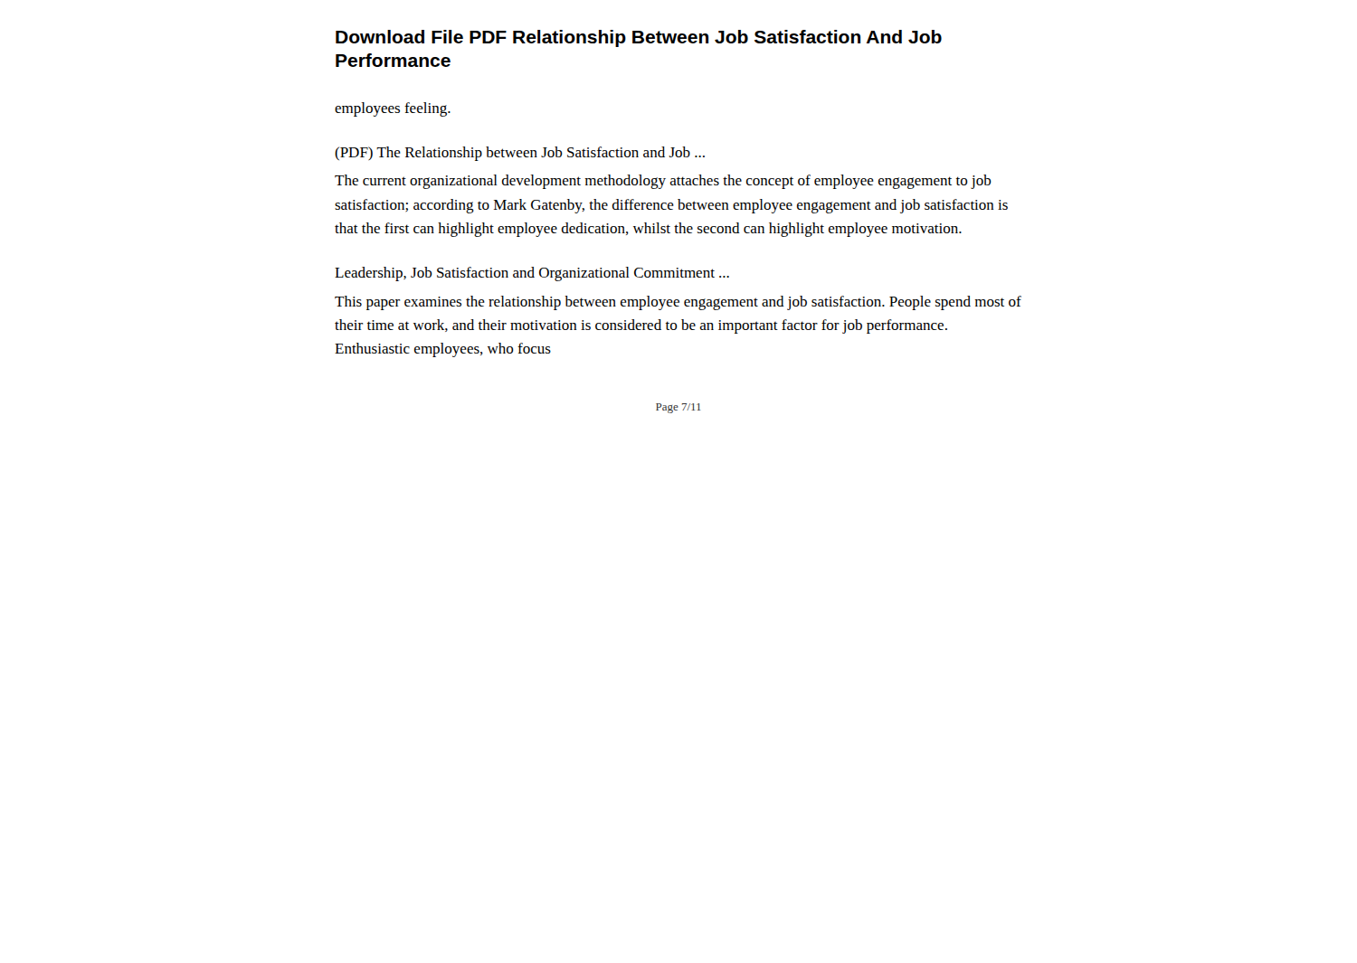Download File PDF Relationship Between Job Satisfaction And Job Performance
employees feeling.
(PDF) The Relationship between Job Satisfaction and Job ...
The current organizational development methodology attaches the concept of employee engagement to job satisfaction; according to Mark Gatenby, the difference between employee engagement and job satisfaction is that the first can highlight employee dedication, whilst the second can highlight employee motivation.
Leadership, Job Satisfaction and Organizational Commitment ...
This paper examines the relationship between employee engagement and job satisfaction. People spend most of their time at work, and their motivation is considered to be an important factor for job performance. Enthusiastic employees, who focus
Page 7/11